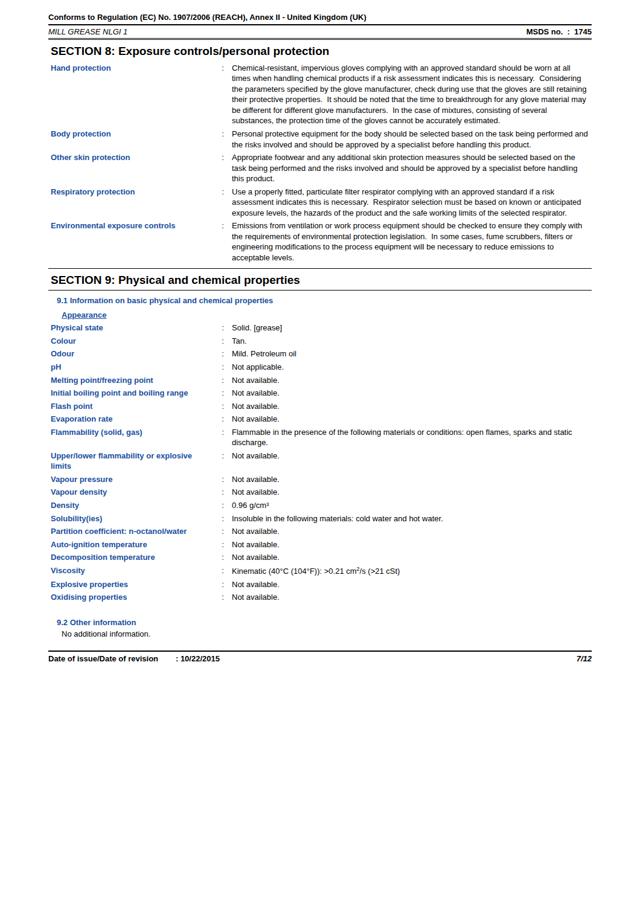Conforms to Regulation (EC) No. 1907/2006 (REACH), Annex II - United Kingdom (UK)
MILL GREASE NLGI 1 MSDS no. : 1745
SECTION 8: Exposure controls/personal protection
| Hand protection | : | Chemical-resistant, impervious gloves complying with an approved standard should be worn at all times when handling chemical products if a risk assessment indicates this is necessary. Considering the parameters specified by the glove manufacturer, check during use that the gloves are still retaining their protective properties. It should be noted that the time to breakthrough for any glove material may be different for different glove manufacturers. In the case of mixtures, consisting of several substances, the protection time of the gloves cannot be accurately estimated. |
| Body protection | : | Personal protective equipment for the body should be selected based on the task being performed and the risks involved and should be approved by a specialist before handling this product. |
| Other skin protection | : | Appropriate footwear and any additional skin protection measures should be selected based on the task being performed and the risks involved and should be approved by a specialist before handling this product. |
| Respiratory protection | : | Use a properly fitted, particulate filter respirator complying with an approved standard if a risk assessment indicates this is necessary. Respirator selection must be based on known or anticipated exposure levels, the hazards of the product and the safe working limits of the selected respirator. |
| Environmental exposure controls | : | Emissions from ventilation or work process equipment should be checked to ensure they comply with the requirements of environmental protection legislation. In some cases, fume scrubbers, filters or engineering modifications to the process equipment will be necessary to reduce emissions to acceptable levels. |
SECTION 9: Physical and chemical properties
9.1 Information on basic physical and chemical properties
Appearance
| Physical state | : | Solid. [grease] |
| Colour | : | Tan. |
| Odour | : | Mild. Petroleum oil |
| pH | : | Not applicable. |
| Melting point/freezing point | : | Not available. |
| Initial boiling point and boiling range | : | Not available. |
| Flash point | : | Not available. |
| Evaporation rate | : | Not available. |
| Flammability (solid, gas) | : | Flammable in the presence of the following materials or conditions: open flames, sparks and static discharge. |
| Upper/lower flammability or explosive limits | : | Not available. |
| Vapour pressure | : | Not available. |
| Vapour density | : | Not available. |
| Density | : | 0.96 g/cm³ |
| Solubility(ies) | : | Insoluble in the following materials: cold water and hot water. |
| Partition coefficient: n-octanol/water | : | Not available. |
| Auto-ignition temperature | : | Not available. |
| Decomposition temperature | : | Not available. |
| Viscosity | : | Kinematic (40°C (104°F)): >0.21 cm 2 /s (>21 cSt) |
| Explosive properties | : | Not available. |
| Oxidising properties | : | Not available. |
9.2 Other information
No additional information.
Date of issue/Date of revision : 10/22/2015 7/12